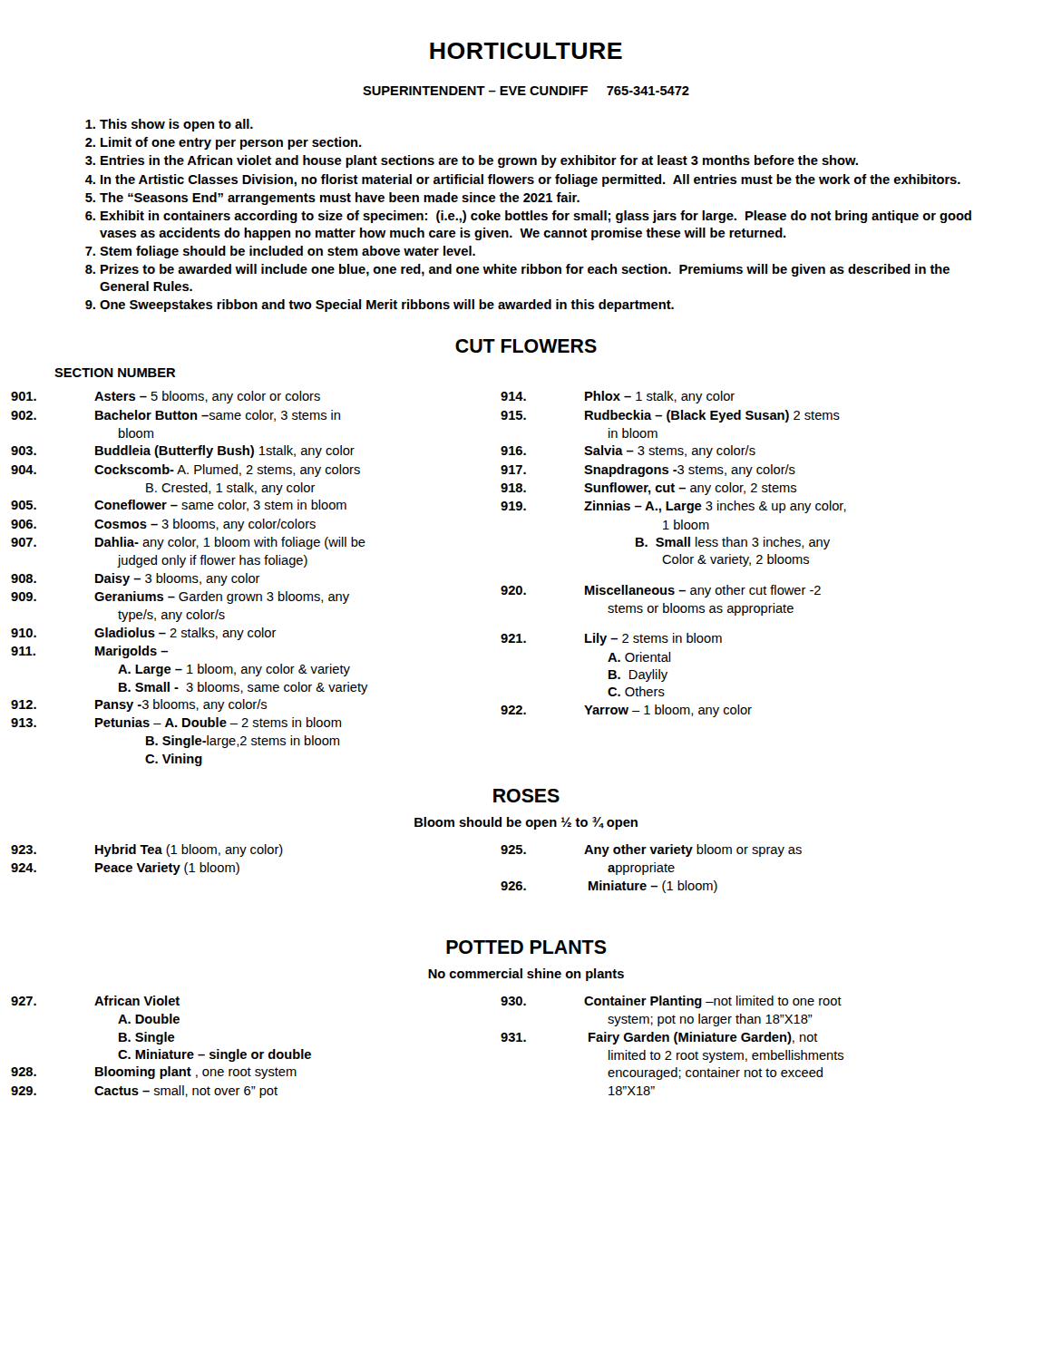HORTICULTURE
SUPERINTENDENT – EVE CUNDIFF 765-341-5472
This show is open to all.
Limit of one entry per person per section.
Entries in the African violet and house plant sections are to be grown by exhibitor for at least 3 months before the show.
In the Artistic Classes Division, no florist material or artificial flowers or foliage permitted. All entries must be the work of the exhibitors.
The “Seasons End” arrangements must have been made since the 2021 fair.
Exhibit in containers according to size of specimen: (i.e.,) coke bottles for small; glass jars for large. Please do not bring antique or good vases as accidents do happen no matter how much care is given. We cannot promise these will be returned.
Stem foliage should be included on stem above water level.
Prizes to be awarded will include one blue, one red, and one white ribbon for each section. Premiums will be given as described in the General Rules.
One Sweepstakes ribbon and two Special Merit ribbons will be awarded in this department.
CUT FLOWERS
SECTION NUMBER
901. Asters – 5 blooms, any color or colors
902. Bachelor Button –same color, 3 stems in
bloom
903. Buddleia (Butterfly Bush) 1stalk, any color
904. Cockscomb- A. Plumed, 2 stems, any colors
B. Crested, 1 stalk, any color
905. Coneflower – same color, 3 stem in bloom
906. Cosmos – 3 blooms, any color/colors
907. Dahlia- any color, 1 bloom with foliage (will be
judged only if flower has foliage)
908. Daisy – 3 blooms, any color
909. Geraniums – Garden grown 3 blooms, any
type/s, any color/s
910. Gladiolus – 2 stalks, any color
911. Marigolds –
A. Large – 1 bloom, any color & variety
B. Small - 3 blooms, same color & variety
912. Pansy -3 blooms, any color/s
913. Petunias – A. Double – 2 stems in bloom
B. Single-large,2 stems in bloom
C. Vining
914. Phlox – 1 stalk, any color
915. Rudbeckia – (Black Eyed Susan) 2 stems
in bloom
916. Salvia – 3 stems, any color/s
917. Snapdragons -3 stems, any color/s
918. Sunflower, cut – any color, 2 stems
919. Zinnias – A., Large 3 inches & up any color,
1 bloom
B. Small less than 3 inches, any
Color & variety, 2 blooms
920. Miscellaneous – any other cut flower -2
stems or blooms as appropriate
921. Lily – 2 stems in bloom
A. Oriental
B. Daylily
C. Others
922. Yarrow – 1 bloom, any color
ROSES
Bloom should be open ½ to ¾ open
923. Hybrid Tea (1 bloom, any color)
924. Peace Variety (1 bloom)
925. Any other variety bloom or spray as
appropriate
926. Miniature – (1 bloom)
POTTED PLANTS
No commercial shine on plants
927. African Violet
A. Double
B. Single
C. Miniature – single or double
928. Blooming plant , one root system
929. Cactus – small, not over 6” pot
930. Container Planting –not limited to one root
system; pot no larger than 18”X18”
931. Fairy Garden (Miniature Garden), not
limited to 2 root system, embellishments
encouraged; container not to exceed
18”X18”